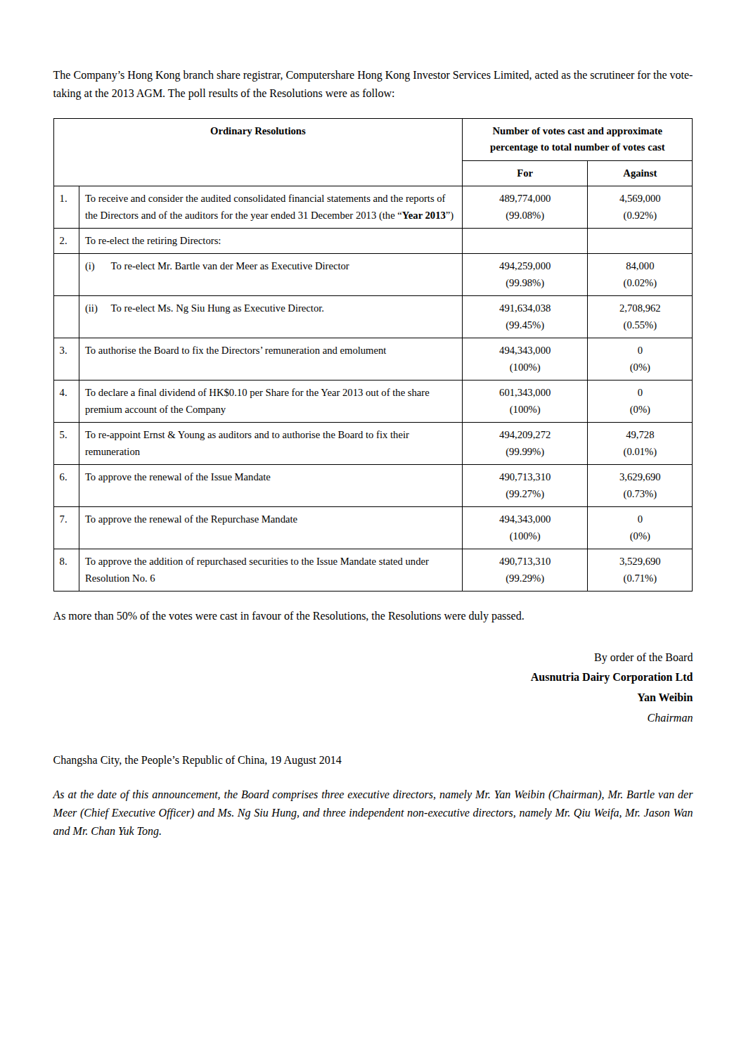The Company’s Hong Kong branch share registrar, Computershare Hong Kong Investor Services Limited, acted as the scrutineer for the vote-taking at the 2013 AGM. The poll results of the Resolutions were as follow:
| Ordinary Resolutions | Number of votes cast and approximate percentage to total number of votes cast |
| --- | --- |
| For | Against |
| 1. | To receive and consider the audited consolidated financial statements and the reports of the Directors and of the auditors for the year ended 31 December 2013 (the “ Year 2013 ”) | 489,774,000 (99.08%) | 4,569,000 (0.92%) |
| 2. | To re-elect the retiring Directors: | | |
| | (i) To re-elect Mr. Bartle van der Meer as Executive Director | 494,259,000 (99.98%) | 84,000 (0.02%) |
| | (ii) To re-elect Ms. Ng Siu Hung as Executive Director. | 491,634,038 (99.45%) | 2,708,962 (0.55%) |
| 3. | To authorise the Board to fix the Directors’ remuneration and emolument | 494,343,000 (100%) | 0 (0%) |
| 4. | To declare a final dividend of HK$0.10 per Share for the Year 2013 out of the share premium account of the Company | 601,343,000 (100%) | 0 (0%) |
| 5. | To re-appoint Ernst & Young as auditors and to authorise the Board to fix their remuneration | 494,209,272 (99.99%) | 49,728 (0.01%) |
| 6. | To approve the renewal of the Issue Mandate | 490,713,310 (99.27%) | 3,629,690 (0.73%) |
| 7. | To approve the renewal of the Repurchase Mandate | 494,343,000 (100%) | 0 (0%) |
| 8. | To approve the addition of repurchased securities to the Issue Mandate stated under Resolution No. 6 | 490,713,310 (99.29%) | 3,529,690 (0.71%) |
As more than 50% of the votes were cast in favour of the Resolutions, the Resolutions were duly passed.
By order of the Board
Ausnutria Dairy Corporation Ltd
Yan Weibin
Chairman
Changsha City, the People’s Republic of China, 19 August 2014
As at the date of this announcement, the Board comprises three executive directors, namely Mr. Yan Weibin (Chairman), Mr. Bartle van der Meer (Chief Executive Officer) and Ms. Ng Siu Hung, and three independent non-executive directors, namely Mr. Qiu Weifa, Mr. Jason Wan and Mr. Chan Yuk Tong.